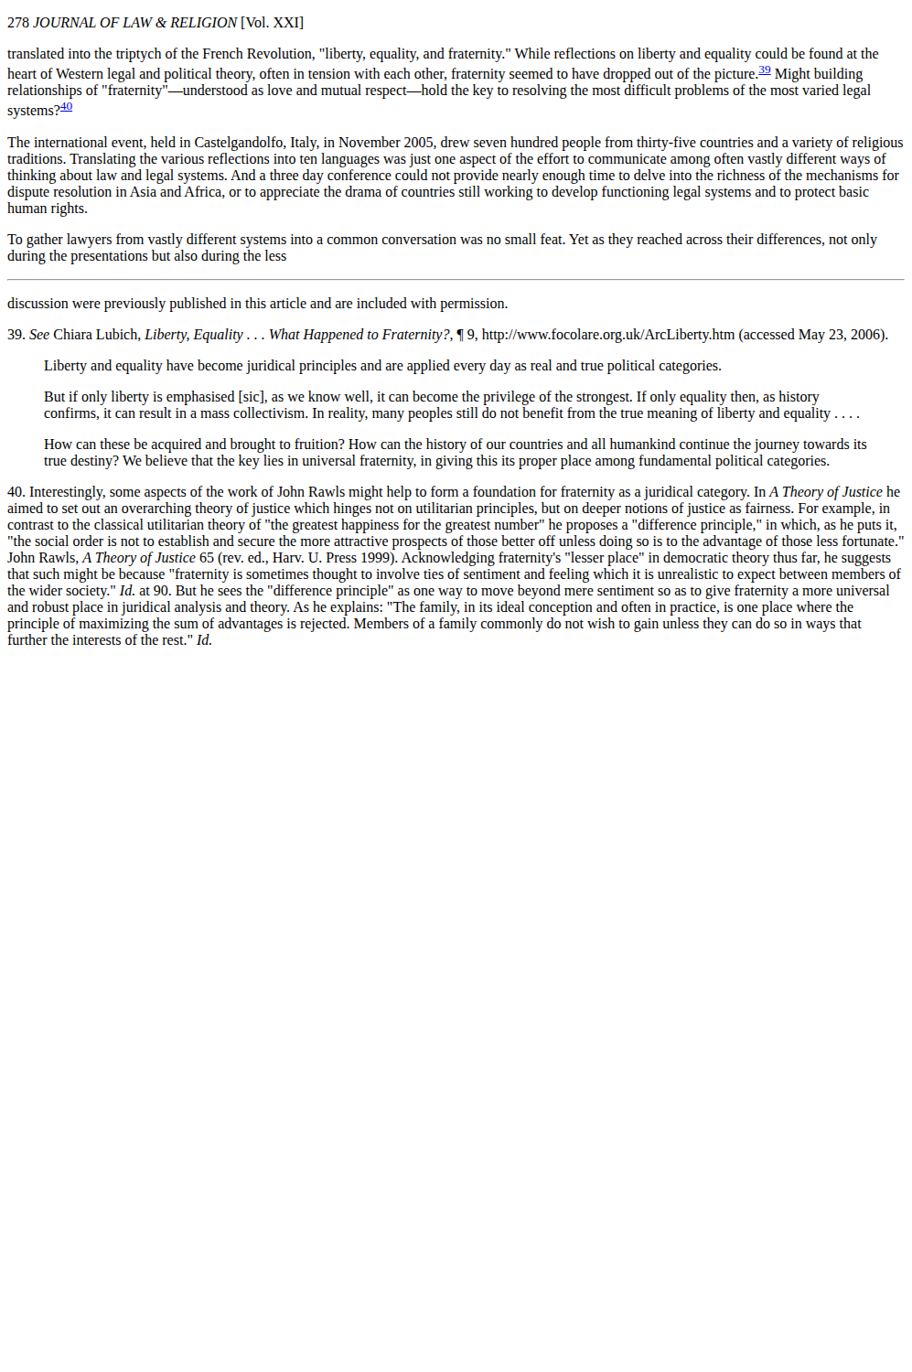278 JOURNAL OF LAW & RELIGION [Vol. XXI]
translated into the triptych of the French Revolution, "liberty, equality, and fraternity." While reflections on liberty and equality could be found at the heart of Western legal and political theory, often in tension with each other, fraternity seemed to have dropped out of the picture.39 Might building relationships of "fraternity"—understood as love and mutual respect—hold the key to resolving the most difficult problems of the most varied legal systems?40
The international event, held in Castelgandolfo, Italy, in November 2005, drew seven hundred people from thirty-five countries and a variety of religious traditions. Translating the various reflections into ten languages was just one aspect of the effort to communicate among often vastly different ways of thinking about law and legal systems. And a three day conference could not provide nearly enough time to delve into the richness of the mechanisms for dispute resolution in Asia and Africa, or to appreciate the drama of countries still working to develop functioning legal systems and to protect basic human rights.
To gather lawyers from vastly different systems into a common conversation was no small feat. Yet as they reached across their differences, not only during the presentations but also during the less
discussion were previously published in this article and are included with permission.
39. See Chiara Lubich, Liberty, Equality . . . What Happened to Fraternity?, ¶ 9, http://www.focolare.org.uk/ArcLiberty.htm (accessed May 23, 2006).
Liberty and equality have become juridical principles and are applied every day as real and true political categories.
But if only liberty is emphasised [sic], as we know well, it can become the privilege of the strongest. If only equality then, as history confirms, it can result in a mass collectivism. In reality, many peoples still do not benefit from the true meaning of liberty and equality . . . .
How can these be acquired and brought to fruition? How can the history of our countries and all humankind continue the journey towards its true destiny? We believe that the key lies in universal fraternity, in giving this its proper place among fundamental political categories.
40. Interestingly, some aspects of the work of John Rawls might help to form a foundation for fraternity as a juridical category. In A Theory of Justice he aimed to set out an overarching theory of justice which hinges not on utilitarian principles, but on deeper notions of justice as fairness. For example, in contrast to the classical utilitarian theory of "the greatest happiness for the greatest number" he proposes a "difference principle," in which, as he puts it, "the social order is not to establish and secure the more attractive prospects of those better off unless doing so is to the advantage of those less fortunate." John Rawls, A Theory of Justice 65 (rev. ed., Harv. U. Press 1999). Acknowledging fraternity's "lesser place" in democratic theory thus far, he suggests that such might be because "fraternity is sometimes thought to involve ties of sentiment and feeling which it is unrealistic to expect between members of the wider society." Id. at 90. But he sees the "difference principle" as one way to move beyond mere sentiment so as to give fraternity a more universal and robust place in juridical analysis and theory. As he explains: "The family, in its ideal conception and often in practice, is one place where the principle of maximizing the sum of advantages is rejected. Members of a family commonly do not wish to gain unless they can do so in ways that further the interests of the rest." Id.